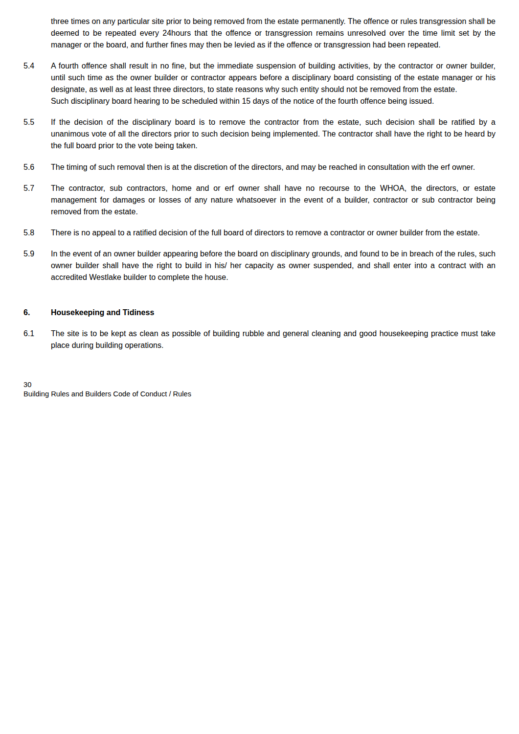three times on any particular site prior to being removed from the estate permanently. The offence or rules transgression shall be deemed to be repeated every 24hours that the offence or transgression remains unresolved over the time limit set by the manager or the board, and further fines may then be levied as if the offence or transgression had been repeated.
5.4
A fourth offence shall result in no fine, but the immediate suspension of building activities, by the contractor or owner builder, until such time as the owner builder or contractor appears before a disciplinary board consisting of the estate manager or his designate, as well as at least three directors, to state reasons why such entity should not be removed from the estate.
Such disciplinary board hearing to be scheduled within 15 days of the notice of the fourth offence being issued.
5.5
If the decision of the disciplinary board is to remove the contractor from the estate, such decision shall be ratified by a unanimous vote of all the directors prior to such decision being implemented. The contractor shall have the right to be heard by the full board prior to the vote being taken.
5.6
The timing of such removal then is at the discretion of the directors, and may be reached in consultation with the erf owner.
5.7
The contractor, sub contractors, home and or erf owner shall have no recourse to the WHOA, the directors, or estate management for damages or losses of any nature whatsoever in the event of a builder, contractor or sub contractor being removed from the estate.
5.8
There is no appeal to a ratified decision of the full board of directors to remove a contractor or owner builder from the estate.
5.9
In the event of an owner builder appearing before the board on disciplinary grounds, and found to be in breach of the rules, such owner builder shall have the right to build in his/ her capacity as owner suspended, and shall enter into a contract with an accredited Westlake builder to complete the house.
6. Housekeeping and Tidiness
6.1
The site is to be kept as clean as possible of building rubble and general cleaning and good housekeeping practice must take place during building operations.
30
Building Rules and Builders Code of Conduct / Rules